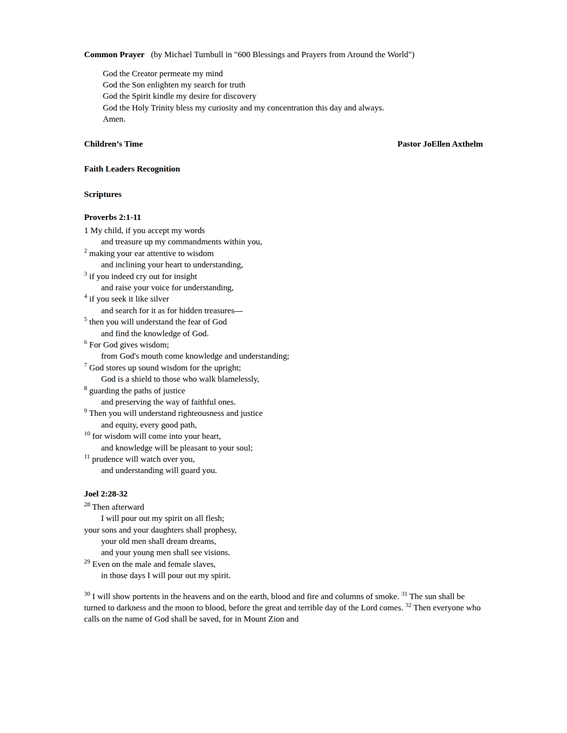Common Prayer (by Michael Turnbull in "600 Blessings and Prayers from Around the World")
God the Creator permeate my mind
God the Son enlighten my search for truth
God the Spirit kindle my desire for discovery
God the Holy Trinity bless my curiosity and my concentration this day and always.
Amen.
Children’s Time Pastor JoEllen Axthelm
Faith Leaders Recognition
Scriptures
Proverbs 2:1-11
1 My child, if you accept my wordsand treasure up my commandments within you,
2 making your ear attentive to wisdomand inclining your heart to understanding,
3 if you indeed cry out for insightand raise your voice for understanding,
4 if you seek it like silverand search for it as for hidden treasures—
5 then you will understand the fear of Godand find the knowledge of God.
6 For God gives wisdom;from God's mouth come knowledge and understanding;
7 God stores up sound wisdom for the upright;God is a shield to those who walk blamelessly,
8 guarding the paths of justiceand preserving the way of faithful ones.
9 Then you will understand righteousness and justiceand equity, every good path,
10 for wisdom will come into your heart,and knowledge will be pleasant to your soul;
11 prudence will watch over you,and understanding will guard you.
Joel 2:28-32
28 Then afterwardI will pour out my spirit on all flesh;
your sons and your daughters shall prophesy,your old men shall dream dreams, and your young men shall see visions.
29 Even on the male and female slaves,in those days I will pour out my spirit.
30 I will show portents in the heavens and on the earth, blood and fire and columns of smoke. 31 The sun shall be turned to darkness and the moon to blood, before the great and terrible day of the Lord comes. 32 Then everyone who calls on the name of God shall be saved, for in Mount Zion and